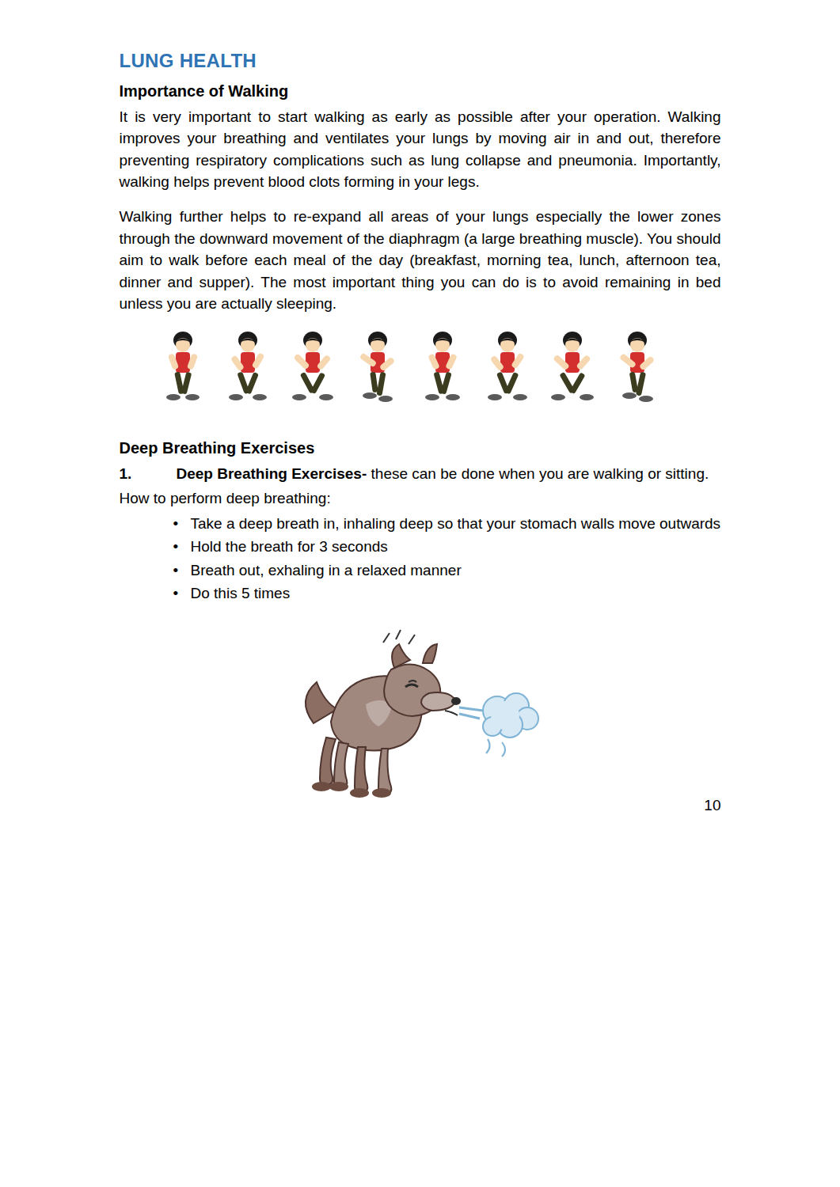LUNG HEALTH
Importance of Walking
It is very important to start walking as early as possible after your operation. Walking improves your breathing and ventilates your lungs by moving air in and out, therefore preventing respiratory complications such as lung collapse and pneumonia. Importantly, walking helps prevent blood clots forming in your legs.
Walking further helps to re-expand all areas of your lungs especially the lower zones through the downward movement of the diaphragm (a large breathing muscle). You should aim to walk before each meal of the day (breakfast, morning tea, lunch, afternoon tea, dinner and supper). The most important thing you can do is to avoid remaining in bed unless you are actually sleeping.
Deep Breathing Exercises
1. Deep Breathing Exercises- these can be done when you are walking or sitting.
How to perform deep breathing:
Take a deep breath in, inhaling deep so that your stomach walls move outwards
Hold the breath for 3 seconds
Breath out, exhaling in a relaxed manner
Do this 5 times
10